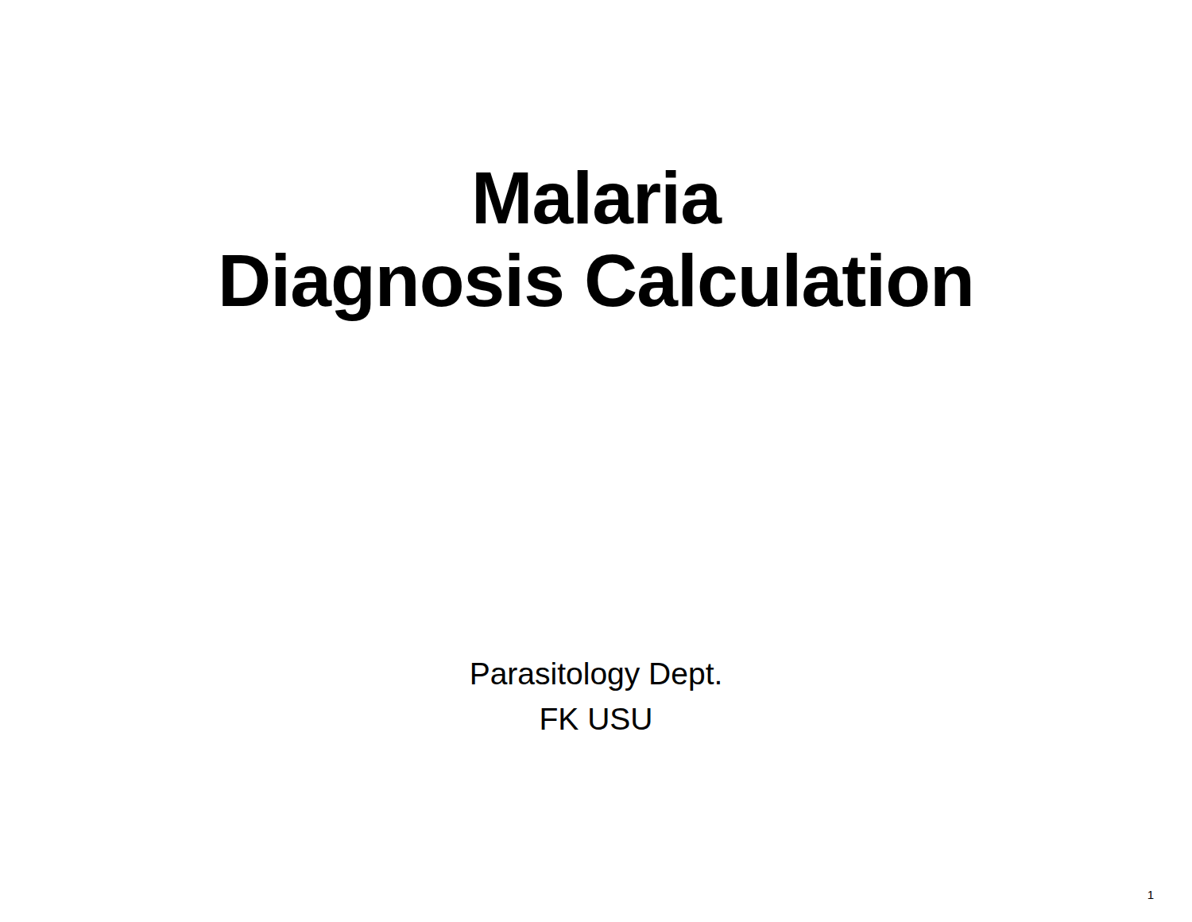Malaria
Diagnosis Calculation
Parasitology Dept.
FK USU
1